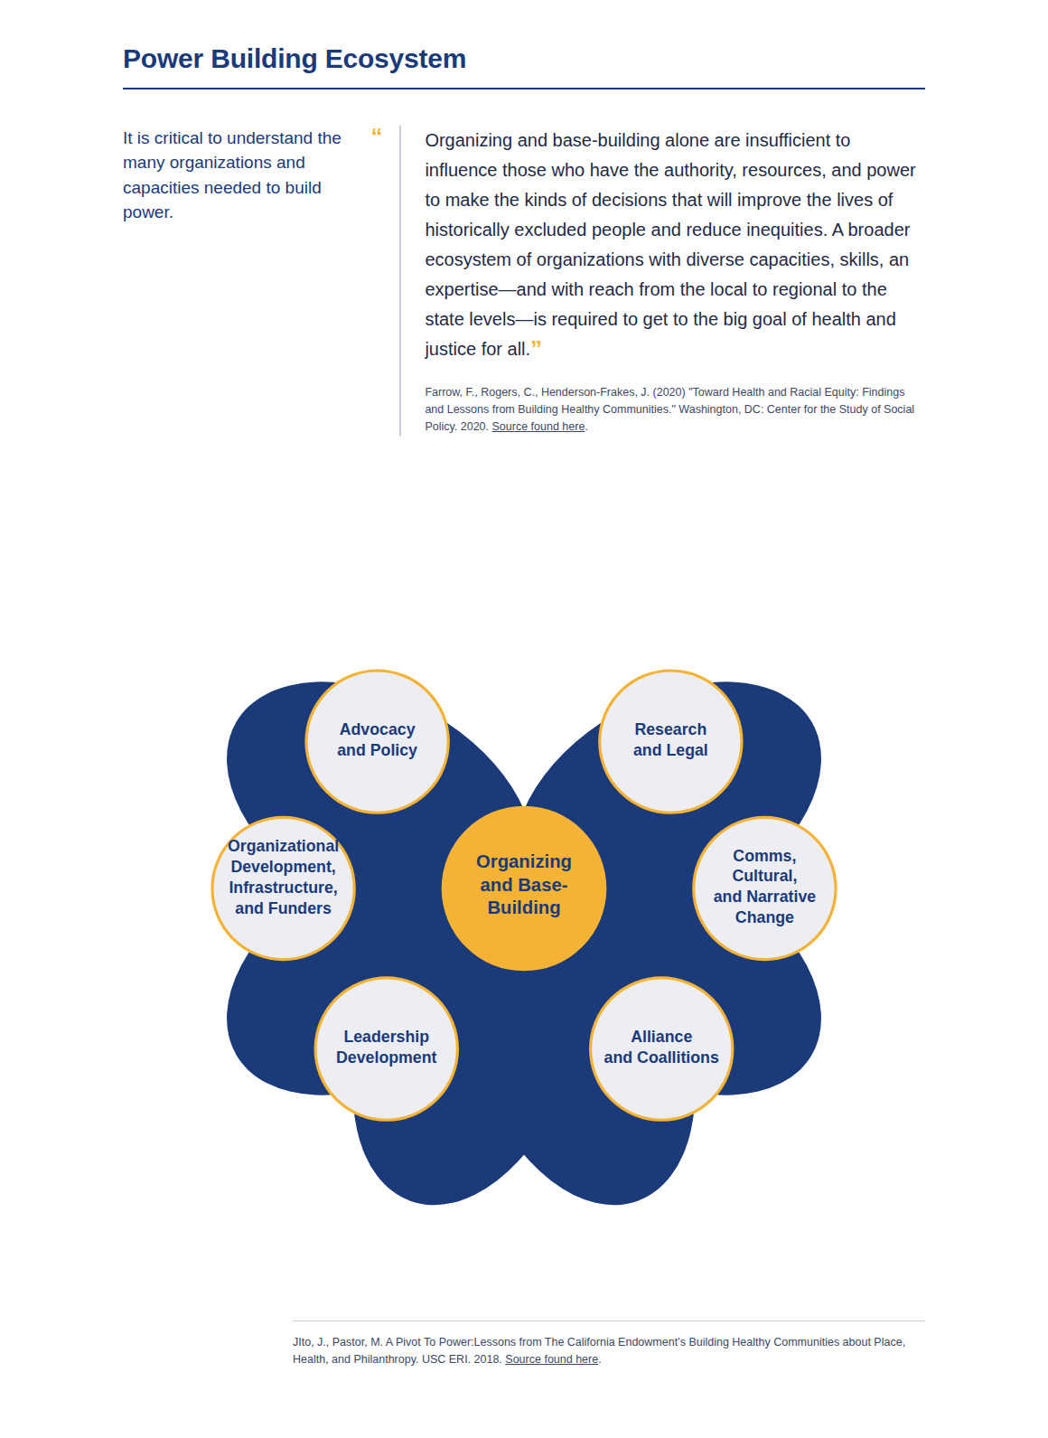Power Building Ecosystem
It is critical to understand the many organizations and capacities needed to build power.
“
Organizing and base-building alone are insufficient to influence those who have the authority, resources, and power to make the kinds of decisions that will improve the lives of historically excluded people and reduce inequities. A broader ecosystem of organizations with diverse capacities, skills, an expertise—and with reach from the local to regional to the state levels—is required to get to the big goal of health and justice for all.”
Farrow, F., Rogers, C., Henderson-Frakes, J. (2020) "Toward Health and Racial Equity: Findings and Lessons from Building Healthy Communities." Washington, DC: Center for the Study of Social Policy. 2020. Source found here.
Power building ecosystem flower diagram A flower with six petals surrounding a center labeled Organizing and Base-Building. Petals are labeled Advocacy and Policy, Research and Legal, Comms, Cultural, and Narrative Change, Alliance and Coallitions, Leadership Development, and Organizational Development, Infrastructure, and Funders. Advocacy and Policy Research and Legal Comms, Cultural, and Narrative Change Alliance and Coallitions Leadership Development Organizational Development, Infrastructure, and Funders Organizing and Base- Building
JIto, J., Pastor, M. A Pivot To Power:Lessons from The California Endowment’s Building Healthy Communities about Place, Health, and Philanthropy. USC ERI. 2018. Source found here.